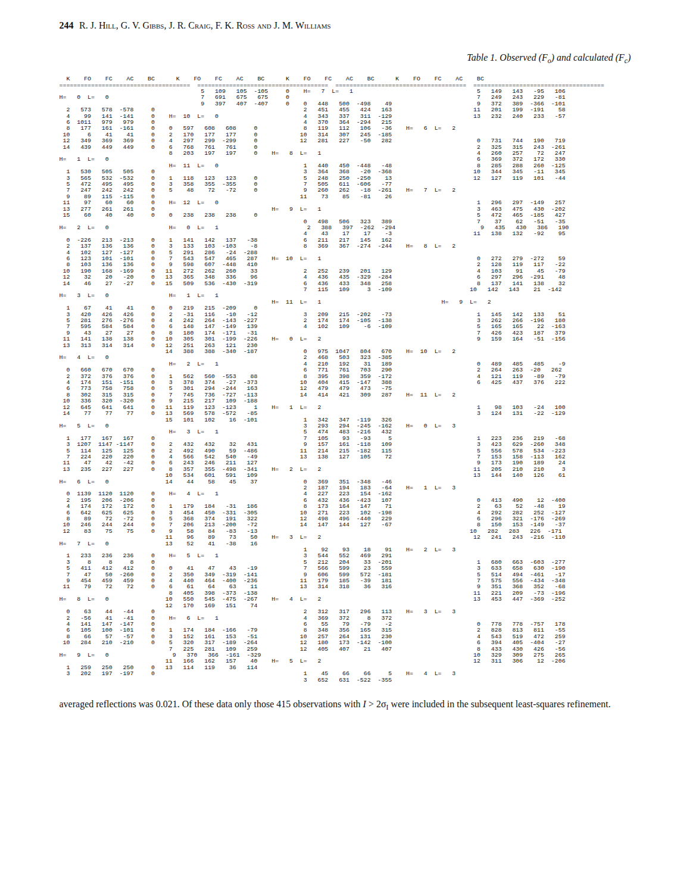244 R. J. Hill, G. V. Gibbs, J. R. Craig, F. K. Ross and J. M. Williams
Table 1. Observed (Fo) and calculated (Fc)
K FO FC AC BC K FO FC AC BC K FO FC AC BC K FO FC AC BC ===================================== ===================================== ===================================== ===================================== 5 109 105 -105 0 H= 7 L= 1 5 149 143 -95 106 H= 0 L= 0 7 691 675 675 0 7 249 243 229 -81 9 397 407 -407 0 0 448 500 -498 49 9 372 389 -366 -101 2 573 578 -578 0 2 451 455 424 163 11 201 199 -191 58 4 99 141 -141 0 H= 10 L= 0 4 343 337 311 -129 13 232 240 233 -57 6 1011 979 979 0 4 370 364 -294 215 8 177 161 -161 0 0 597 608 608 0 8 119 112 106 -36 H= 6 L= 2 10 6 41 41 0 2 170 177 177 0 10 314 307 245 -185 12 349 369 369 0 4 297 299 -299 0 12 281 227 -50 282 0 731 744 190 719 14 439 449 449 0 6 768 761 761 0 2 325 315 243 -261 8 203 197 197 0 H= 8 L= 1 4 260 257 72 247 H= 1 L= 0 6 369 372 172 330 H= 11 L= 0 1 440 450 -448 -48 8 285 288 260 -125 1 530 505 505 0 3 364 368 -20 -368 10 344 345 -11 345 3 565 532 -532 0 1 118 123 123 0 5 248 250 -250 13 12 127 119 101 -44 5 472 495 495 0 3 358 355 -355 0 7 505 611 -606 -77 7 247 242 242 0 5 48 72 -72 0 9 260 262 -18 -261 H= 7 L= 2 9 89 115 -115 0 11 73 85 -81 26 11 97 60 60 0 H= 12 L= 0 1 296 297 -149 257 13 277 261 261 0 H= 9 L= 1 3 463 475 430 -202 15 60 40 40 0 0 238 238 238 0 5 472 465 -185 427 0 498 506 323 389 7 37 62 -51 -35 H= 2 L= 0 H= 0 L= 1 2 388 397 -262 -294 9 435 430 386 190 4 43 17 17 -3 11 138 132 -92 95 0 -226 213 -213 0 1 141 142 137 -38 6 211 217 145 162 2 137 136 136 0 3 133 103 -103 -8 8 369 367 -274 -244 H= 8 L= 2 4 102 127 -127 0 5 291 286 -24 -288 6 123 101 -101 0 7 543 547 465 287 H= 10 L= 1 0 272 279 -272 59 8 103 136 136 0 9 598 607 -448 410 2 128 119 117 -22 10 190 168 -169 0 11 272 262 260 33 2 252 239 201 129 4 103 91 45 -79 12 32 20 -20 0 13 365 348 336 96 4 436 435 -329 -284 6 297 296 -291 48 14 46 27 -27 0 15 509 536 -430 -319 6 436 433 348 258 8 137 141 138 32 7 115 109 3 -109 10 142 143 21 -142 H= 3 L= 0 H= 1 L= 1 H= 11 L= 1 H= 9 L= 2 1 67 41 41 0 0 219 215 -209 0 3 420 426 426 0 2 -31 116 -10 -12 3 209 215 -202 -73 1 145 142 133 51 5 281 276 -276 0 4 242 264 -143 -227 2 174 174 -105 -138 3 262 266 -196 180 7 595 584 584 0 6 148 147 -149 139 4 102 109 -6 -109 5 165 165 22 -163 9 43 27 27 0 8 180 174 -171 -31 7 426 423 187 379 11 141 138 138 0 10 305 301 -199 -226 H= 0 L= 2 9 159 164 -51 -156 13 313 314 314 0 12 251 263 121 230 14 388 388 -340 -187 0 975 1047 804 670 H= 10 L= 2 H= 4 L= 0 2 468 503 323 -385 H= 2 L= 1 4 210 192 31 189 0 489 485 485 -9 0 660 670 670 0 6 771 761 703 290 2 264 263 -20 262 2 372 376 376 0 1 562 560 -553 88 8 395 398 359 -172 4 121 119 -89 -79 4 174 151 -151 0 3 378 374 -27 -373 10 404 415 -147 388 6 425 437 376 222 6 773 758 758 0 5 301 294 -244 163 12 479 479 473 -75 8 302 315 315 0 7 745 736 -727 -113 14 414 421 309 287 H= 11 L= 2 10 336 320 -320 0 9 215 217 109 -188 12 645 641 641 0 11 119 123 -123 1 H= 1 L= 2 1 98 103 -24 100 14 77 77 77 0 13 569 578 -572 -85 3 124 131 -22 -129 15 101 102 16 -101 1 342 347 -119 326 H= 5 L= 0 3 293 294 -245 -162 H= 0 L= 3 H= 3 L= 1 5 474 483 -216 432 1 177 167 167 0 7 105 93 -93 5 1 223 236 219 -68 3 1207 1147 -1147 0 2 432 432 32 431 9 157 161 -118 109 3 423 629 -260 348 5 114 125 125 0 2 492 490 59 -486 11 214 215 -182 115 5 556 578 534 -223 7 224 220 220 0 4 566 542 540 -49 13 138 127 105 72 7 153 158 -113 162 11 47 42 -42 0 6 243 246 211 127 9 173 190 189 24 13 235 227 227 0 8 357 355 -498 -341 H= 2 L= 2 11 205 210 210 3 10 534 601 591 109 13 144 140 126 61 H= 6 L= 0 14 44 58 45 37 0 369 351 -348 -46 2 187 194 183 -64 H= 1 L= 3 0 1139 1120 1120 0 H= 4 L= 1 4 227 223 154 -162 2 195 206 -206 0 6 432 436 -423 107 0 413 490 12 -400 4 174 172 172 0 1 179 184 -31 186 8 173 164 147 71 2 63 52 -48 19 6 642 625 625 0 3 454 450 -331 -305 10 271 223 102 -198 4 292 282 252 -127 8 89 72 -72 0 5 368 374 191 322 12 498 496 -440 229 6 296 321 -176 -269 10 246 244 244 0 7 206 213 -200 -72 14 147 144 127 -67 8 150 153 -149 -37 12 83 75 75 0 9 58 84 -83 -13 10 282 283 226 -171 11 96 89 73 50 H= 3 L= 2 12 241 243 -216 -110 H= 7 L= 0 13 52 41 -38 16 1 92 93 18 91 H= 2 L= 3 1 233 236 236 0 H= 5 L= 1 3 544 552 469 291 3 8 8 8 0 5 212 204 33 -201 1 680 663 -603 -277 5 411 412 412 0 0 41 47 43 -19 7 566 599 23 559 3 633 658 630 -190 7 47 50 -260 0 2 350 349 -319 -141 9 606 599 572 -181 5 514 494 -461 -17 9 454 459 459 0 4 440 464 -400 -236 11 179 185 -39 181 7 575 556 -434 -348 11 79 72 72 0 6 61 64 63 11 13 314 318 36 316 9 351 368 352 -68 8 405 398 -373 -138 11 221 209 -73 -196 H= 8 L= 0 10 550 545 -475 -267 H= 4 L= 2 13 453 447 -369 -252 12 170 169 151 74 0 63 44 -44 0 2 312 317 296 113 H= 3 L= 3 2 -56 41 -41 0 H= 6 L= 1 4 369 372 8 372 4 141 147 -147 0 6 55 79 -79 -2 0 778 778 -757 178 6 105 100 -101 0 1 174 184 -166 -79 8 348 356 165 315 2 828 813 811 -55 8 66 57 -57 0 3 152 161 153 -51 10 257 264 131 230 4 543 519 472 259 10 284 210 -210 0 5 320 317 -189 -264 12 180 173 -142 -100 6 394 405 -404 -27 7 225 281 109 259 12 405 407 21 407 8 433 430 426 -56 H= 9 L= 0 9 370 366 -161 -329 10 329 309 275 265 11 166 162 157 40 H= 5 L= 2 12 311 306 12 -206 1 259 250 250 0 13 114 119 36 114 3 202 197 -197 0 1 45 66 66 5 H= 4 L= 3 3 652 631 -522 -355
averaged reflections was 0.021. Of these data only those 415 observations with I > 2σI were included in the subsequent least-squares refinement.